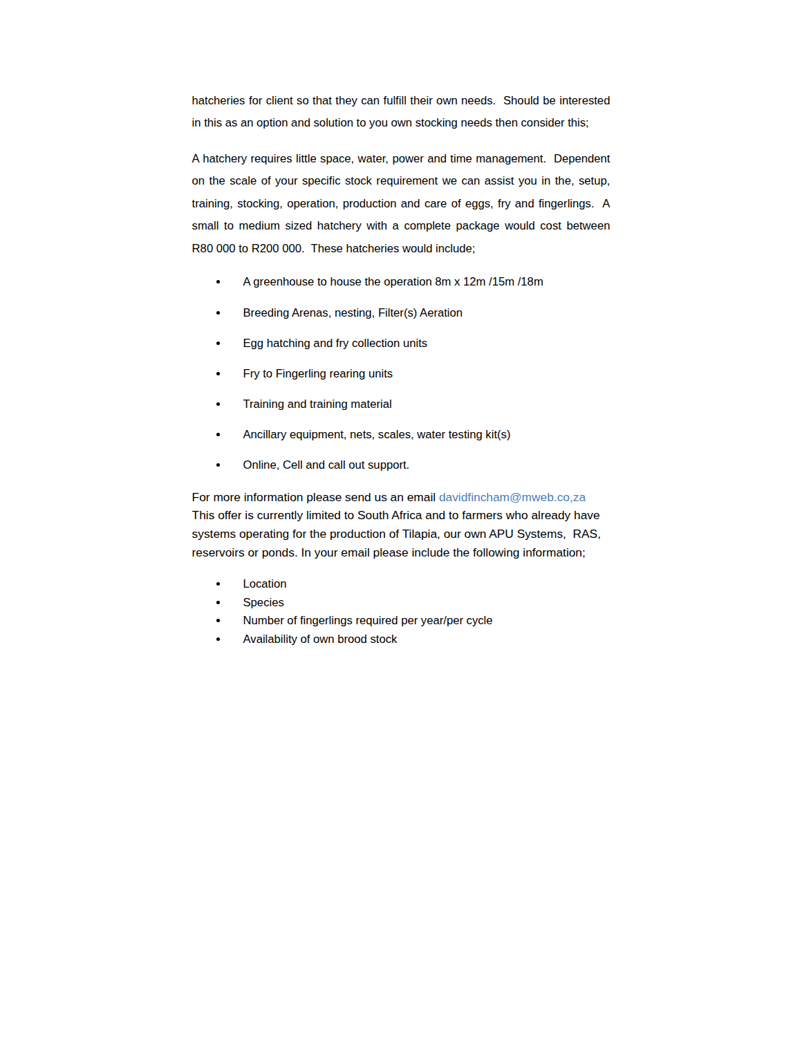hatcheries for client so that they can fulfill their own needs. Should be interested in this as an option and solution to you own stocking needs then consider this;
A hatchery requires little space, water, power and time management. Dependent on the scale of your specific stock requirement we can assist you in the, setup, training, stocking, operation, production and care of eggs, fry and fingerlings. A small to medium sized hatchery with a complete package would cost between R80 000 to R200 000. These hatcheries would include;
A greenhouse to house the operation 8m x 12m /15m /18m
Breeding Arenas, nesting, Filter(s) Aeration
Egg hatching and fry collection units
Fry to Fingerling rearing units
Training and training material
Ancillary equipment, nets, scales, water testing kit(s)
Online, Cell and call out support.
For more information please send us an email davidfincham@mweb.co,za This offer is currently limited to South Africa and to farmers who already have systems operating for the production of Tilapia, our own APU Systems, RAS, reservoirs or ponds. In your email please include the following information;
Location
Species
Number of fingerlings required per year/per cycle
Availability of own brood stock